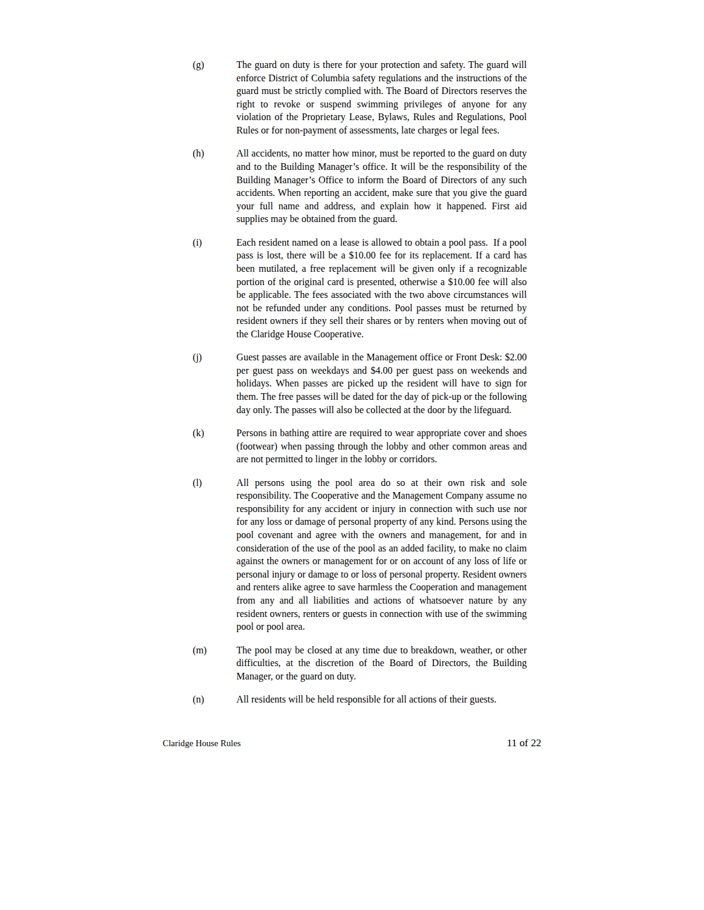(g)
The guard on duty is there for your protection and safety. The guard will enforce District of Columbia safety regulations and the instructions of the guard must be strictly complied with. The Board of Directors reserves the right to revoke or suspend swimming privileges of anyone for any violation of the Proprietary Lease, Bylaws, Rules and Regulations, Pool Rules or for non-payment of assessments, late charges or legal fees.
(h)
All accidents, no matter how minor, must be reported to the guard on duty and to the Building Manager’s office. It will be the responsibility of the Building Manager’s Office to inform the Board of Directors of any such accidents. When reporting an accident, make sure that you give the guard your full name and address, and explain how it happened. First aid supplies may be obtained from the guard.
(i)
Each resident named on a lease is allowed to obtain a pool pass. If a pool pass is lost, there will be a $10.00 fee for its replacement. If a card has been mutilated, a free replacement will be given only if a recognizable portion of the original card is presented, otherwise a $10.00 fee will also be applicable. The fees associated with the two above circumstances will not be refunded under any conditions. Pool passes must be returned by resident owners if they sell their shares or by renters when moving out of the Claridge House Cooperative.
(j)
Guest passes are available in the Management office or Front Desk: $2.00 per guest pass on weekdays and $4.00 per guest pass on weekends and holidays. When passes are picked up the resident will have to sign for them. The free passes will be dated for the day of pick-up or the following day only. The passes will also be collected at the door by the lifeguard.
(k)
Persons in bathing attire are required to wear appropriate cover and shoes (footwear) when passing through the lobby and other common areas and are not permitted to linger in the lobby or corridors.
(l)
All persons using the pool area do so at their own risk and sole responsibility. The Cooperative and the Management Company assume no responsibility for any accident or injury in connection with such use nor for any loss or damage of personal property of any kind. Persons using the pool covenant and agree with the owners and management, for and in consideration of the use of the pool as an added facility, to make no claim against the owners or management for or on account of any loss of life or personal injury or damage to or loss of personal property. Resident owners and renters alike agree to save harmless the Cooperation and management from any and all liabilities and actions of whatsoever nature by any resident owners, renters or guests in connection with use of the swimming pool or pool area.
(m)
The pool may be closed at any time due to breakdown, weather, or other difficulties, at the discretion of the Board of Directors, the Building Manager, or the guard on duty.
(n)
All residents will be held responsible for all actions of their guests.
Claridge House Rules
11 of 22